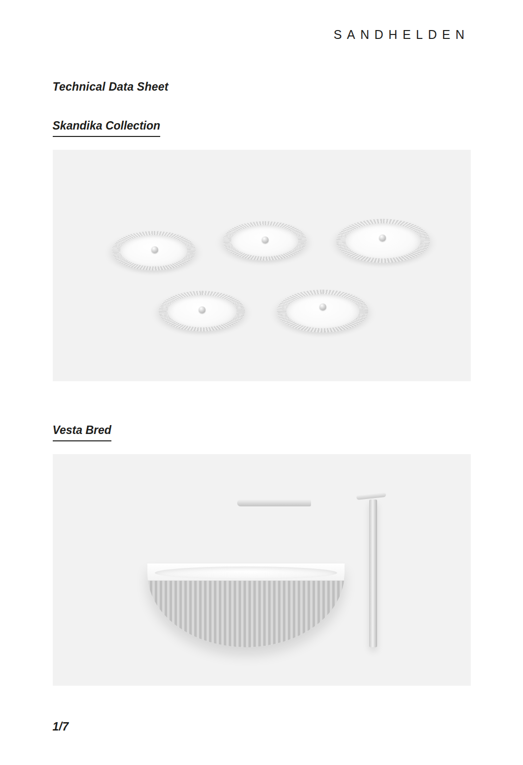SANDHELDEN
Technical Data Sheet
Skandika Collection
Vesta Bred
1/7